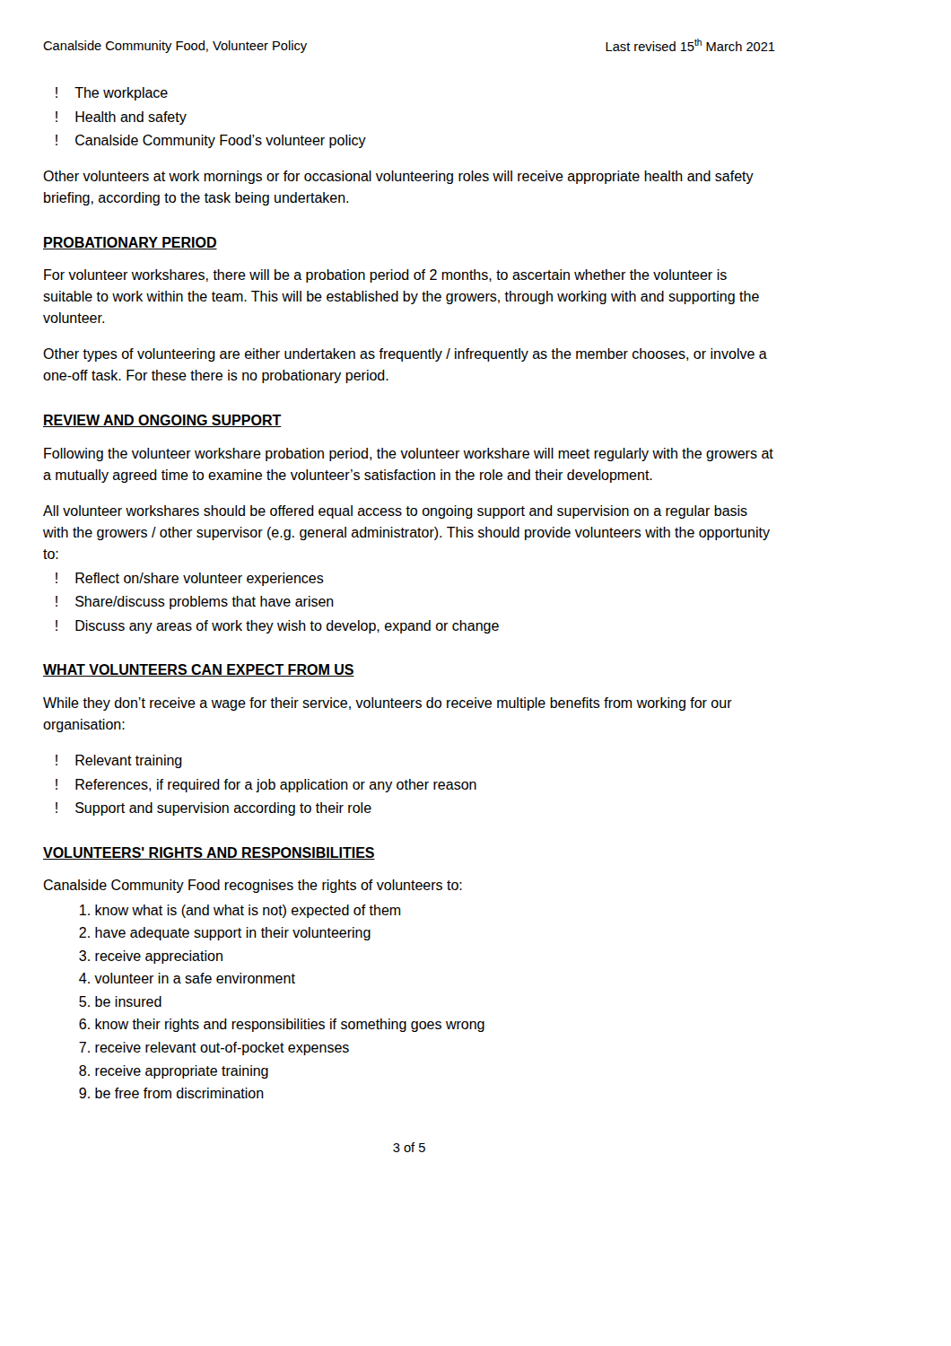Canalside Community Food, Volunteer Policy Last revised 15th March 2021
The workplace
Health and safety
Canalside Community Food’s volunteer policy
Other volunteers at work mornings or for occasional volunteering roles will receive appropriate health and safety briefing, according to the task being undertaken.
PROBATIONARY PERIOD
For volunteer workshares, there will be a probation period of 2 months, to ascertain whether the volunteer is suitable to work within the team. This will be established by the growers, through working with and supporting the volunteer.
Other types of volunteering are either undertaken as frequently / infrequently as the member chooses, or involve a one-off task. For these there is no probationary period.
REVIEW AND ONGOING SUPPORT
Following the volunteer workshare probation period, the volunteer workshare will meet regularly with the growers at a mutually agreed time to examine the volunteer’s satisfaction in the role and their development.
All volunteer workshares should be offered equal access to ongoing support and supervision on a regular basis with the growers / other supervisor (e.g. general administrator). This should provide volunteers with the opportunity to:
Reflect on/share volunteer experiences
Share/discuss problems that have arisen
Discuss any areas of work they wish to develop, expand or change
WHAT VOLUNTEERS CAN EXPECT FROM US
While they don’t receive a wage for their service, volunteers do receive multiple benefits from working for our organisation:
Relevant training
References, if required for a job application or any other reason
Support and supervision according to their role
VOLUNTEERS' RIGHTS AND RESPONSIBILITIES
Canalside Community Food recognises the rights of volunteers to:
know what is (and what is not) expected of them
have adequate support in their volunteering
receive appreciation
volunteer in a safe environment
be insured
know their rights and responsibilities if something goes wrong
receive relevant out-of-pocket expenses
receive appropriate training
be free from discrimination
3 of 5